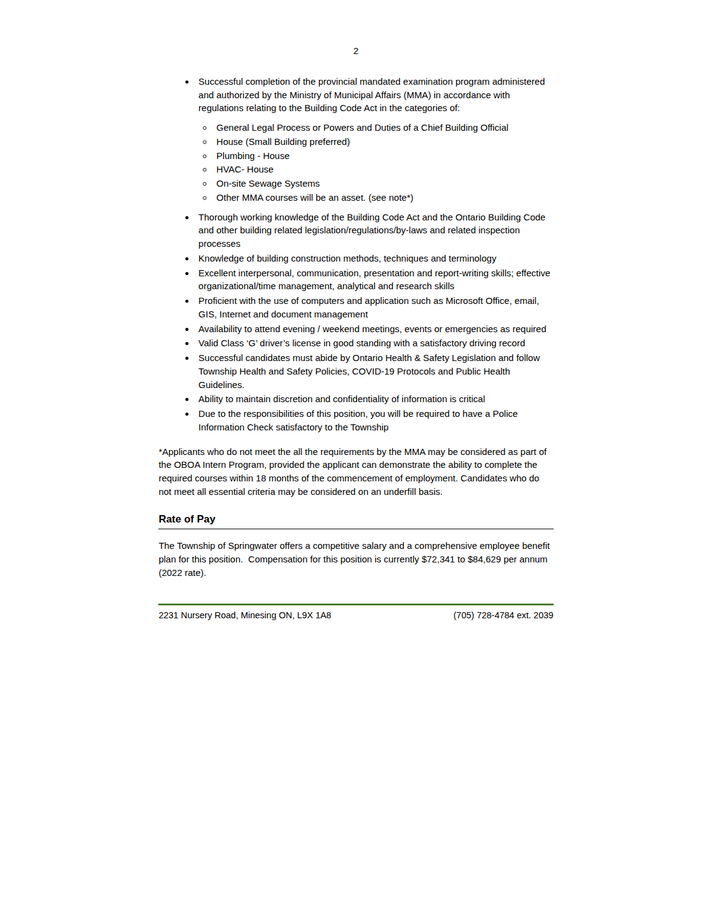2
Successful completion of the provincial mandated examination program administered and authorized by the Ministry of Municipal Affairs (MMA) in accordance with regulations relating to the Building Code Act in the categories of:
General Legal Process or Powers and Duties of a Chief Building Official
House (Small Building preferred)
Plumbing - House
HVAC- House
On-site Sewage Systems
Other MMA courses will be an asset. (see note*)
Thorough working knowledge of the Building Code Act and the Ontario Building Code and other building related legislation/regulations/by-laws and related inspection processes
Knowledge of building construction methods, techniques and terminology
Excellent interpersonal, communication, presentation and report-writing skills; effective organizational/time management, analytical and research skills
Proficient with the use of computers and application such as Microsoft Office, email, GIS, Internet and document management
Availability to attend evening / weekend meetings, events or emergencies as required
Valid Class ‘G’ driver’s license in good standing with a satisfactory driving record
Successful candidates must abide by Ontario Health & Safety Legislation and follow Township Health and Safety Policies, COVID-19 Protocols and Public Health Guidelines.
Ability to maintain discretion and confidentiality of information is critical
Due to the responsibilities of this position, you will be required to have a Police Information Check satisfactory to the Township
*Applicants who do not meet the all the requirements by the MMA may be considered as part of the OBOA Intern Program, provided the applicant can demonstrate the ability to complete the required courses within 18 months of the commencement of employment. Candidates who do not meet all essential criteria may be considered on an underfill basis.
Rate of Pay
The Township of Springwater offers a competitive salary and a comprehensive employee benefit plan for this position. Compensation for this position is currently $72,341 to $84,629 per annum (2022 rate).
2231 Nursery Road, Minesing ON, L9X 1A8 (705) 728-4784 ext. 2039